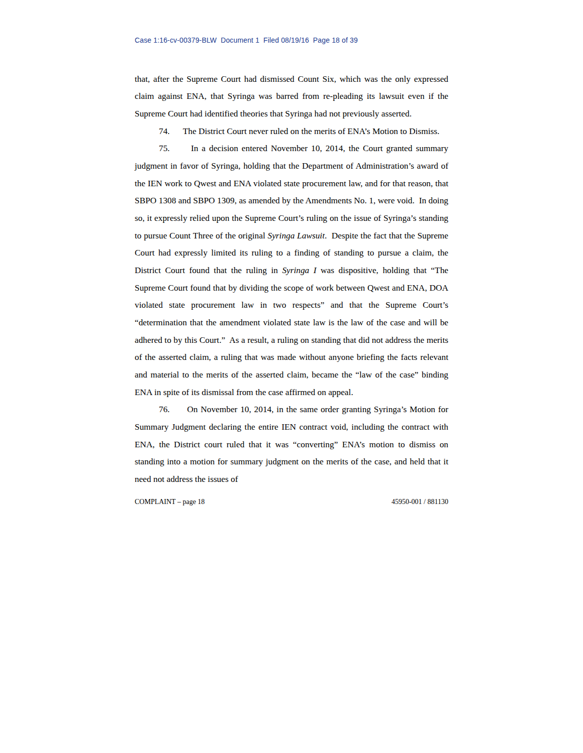Case 1:16-cv-00379-BLW Document 1 Filed 08/19/16 Page 18 of 39
that, after the Supreme Court had dismissed Count Six, which was the only expressed claim against ENA, that Syringa was barred from re-pleading its lawsuit even if the Supreme Court had identified theories that Syringa had not previously asserted.
74. The District Court never ruled on the merits of ENA’s Motion to Dismiss.
75. In a decision entered November 10, 2014, the Court granted summary judgment in favor of Syringa, holding that the Department of Administration’s award of the IEN work to Qwest and ENA violated state procurement law, and for that reason, that SBPO 1308 and SBPO 1309, as amended by the Amendments No. 1, were void. In doing so, it expressly relied upon the Supreme Court’s ruling on the issue of Syringa’s standing to pursue Count Three of the original Syringa Lawsuit. Despite the fact that the Supreme Court had expressly limited its ruling to a finding of standing to pursue a claim, the District Court found that the ruling in Syringa I was dispositive, holding that “The Supreme Court found that by dividing the scope of work between Qwest and ENA, DOA violated state procurement law in two respects” and that the Supreme Court’s “determination that the amendment violated state law is the law of the case and will be adhered to by this Court.” As a result, a ruling on standing that did not address the merits of the asserted claim, a ruling that was made without anyone briefing the facts relevant and material to the merits of the asserted claim, became the “law of the case” binding ENA in spite of its dismissal from the case affirmed on appeal.
76. On November 10, 2014, in the same order granting Syringa’s Motion for Summary Judgment declaring the entire IEN contract void, including the contract with ENA, the District court ruled that it was “converting” ENA’s motion to dismiss on standing into a motion for summary judgment on the merits of the case, and held that it need not address the issues of
COMPLAINT – page 18
45950-001 / 881130